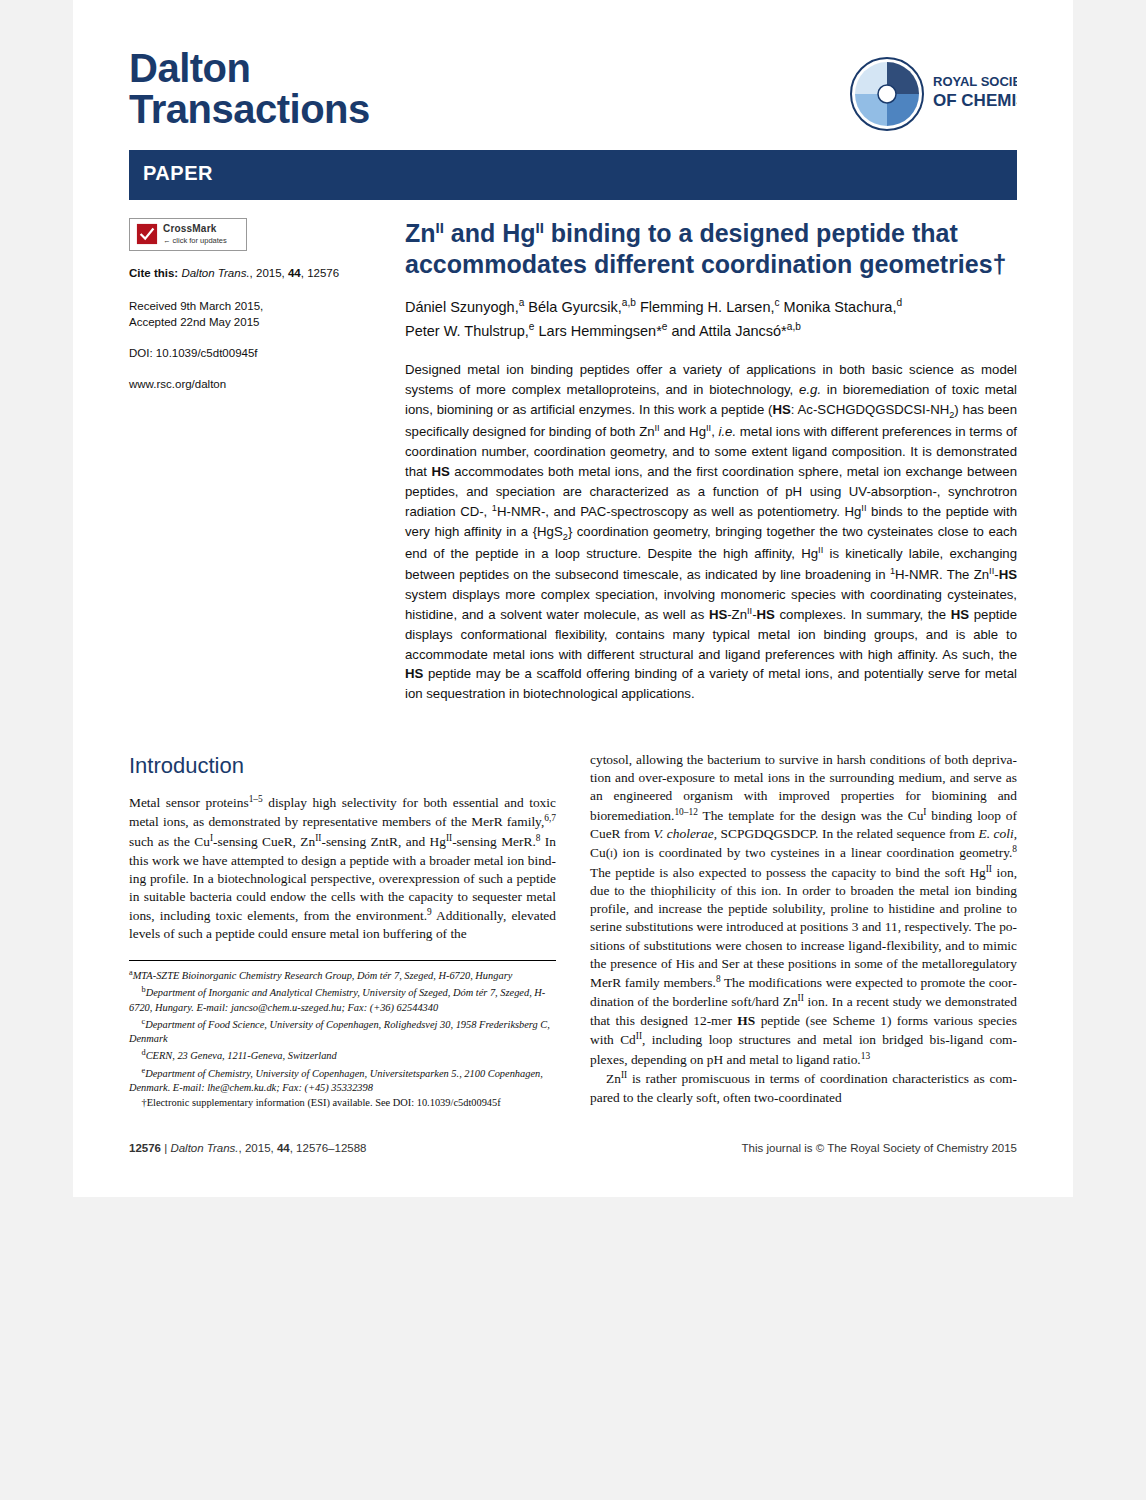Dalton Transactions
ROYAL SOCIETY OF CHEMISTRY
PAPER
CrossMark ← click for updates
Cite this: Dalton Trans., 2015, 44, 12576
Received 9th March 2015,
Accepted 22nd May 2015
DOI: 10.1039/c5dt00945f
www.rsc.org/dalton
ZnII and HgII binding to a designed peptide that accommodates different coordination geometries†
Dániel Szunyogh,a Béla Gyurcsik,a,b Flemming H. Larsen,c Monika Stachura,d
Peter W. Thulstrup,e Lars Hemmingsen*e and Attila Jancsó*a,b
Designed metal ion binding peptides offer a variety of applications in both basic science as model systems of more complex metalloproteins, and in biotechnology, e.g. in bioremediation of toxic metal ions, biomining or as artificial enzymes. In this work a peptide (HS: Ac-SCHGDQGSDCSI-NH2) has been specifically designed for binding of both ZnII and HgII, i.e. metal ions with different preferences in terms of coordination number, coordination geometry, and to some extent ligand composition. It is demonstrated that HS accommodates both metal ions, and the first coordination sphere, metal ion exchange between peptides, and speciation are characterized as a function of pH using UV-absorption-, synchrotron radiation CD-, 1H-NMR-, and PAC-spectroscopy as well as potentiometry. HgII binds to the peptide with very high affinity in a {HgS2} coordination geometry, bringing together the two cysteinates close to each end of the peptide in a loop structure. Despite the high affinity, HgII is kinetically labile, exchanging between peptides on the subsecond timescale, as indicated by line broadening in 1H-NMR. The ZnII-HS system displays more complex speciation, involving monomeric species with coordinating cysteinates, histidine, and a solvent water molecule, as well as HS-ZnII-HS complexes. In summary, the HS peptide displays conformational flexibility, contains many typical metal ion binding groups, and is able to accommodate metal ions with different structural and ligand preferences with high affinity. As such, the HS peptide may be a scaffold offering binding of a variety of metal ions, and potentially serve for metal ion sequestration in biotechnological applications.
Introduction
Metal sensor proteins1–5 display high selectivity for both essential and toxic metal ions, as demonstrated by representative members of the MerR family,6,7 such as the CuI-sensing CueR, ZnII-sensing ZntR, and HgII-sensing MerR.8 In this work we have attempted to design a peptide with a broader metal ion binding profile. In a biotechnological perspective, overexpression of such a peptide in suitable bacteria could endow the cells with the capacity to sequester metal ions, including toxic elements, from the environment.9 Additionally, elevated levels of such a peptide could ensure metal ion buffering of the
aMTA-SZTE Bioinorganic Chemistry Research Group, Dóm tér 7, Szeged, H-6720, Hungary
bDepartment of Inorganic and Analytical Chemistry, University of Szeged, Dóm tér 7, Szeged, H-6720, Hungary. E-mail: jancso@chem.u-szeged.hu; Fax: (+36) 62544340
cDepartment of Food Science, University of Copenhagen, Rolighedsvej 30, 1958 Frederiksberg C, Denmark
dCERN, 23 Geneva, 1211-Geneva, Switzerland
eDepartment of Chemistry, University of Copenhagen, Universitetsparken 5., 2100 Copenhagen, Denmark. E-mail: lhe@chem.ku.dk; Fax: (+45) 35332398
†Electronic supplementary information (ESI) available. See DOI: 10.1039/c5dt00945f
cytosol, allowing the bacterium to survive in harsh conditions of both deprivation and over-exposure to metal ions in the surrounding medium, and serve as an engineered organism with improved properties for biomining and bioremediation.10–12 The template for the design was the CuI binding loop of CueR from V. cholerae, SCPGDQGSDCP. In the related sequence from E. coli, Cu(i) ion is coordinated by two cysteines in a linear coordination geometry.8 The peptide is also expected to possess the capacity to bind the soft HgII ion, due to the thiophilicity of this ion. In order to broaden the metal ion binding profile, and increase the peptide solubility, proline to histidine and proline to serine substitutions were introduced at positions 3 and 11, respectively. The positions of substitutions were chosen to increase ligand-flexibility, and to mimic the presence of His and Ser at these positions in some of the metalloregulatory MerR family members.8 The modifications were expected to promote the coordination of the borderline soft/hard ZnII ion. In a recent study we demonstrated that this designed 12-mer HS peptide (see Scheme 1) forms various species with CdII, including loop structures and metal ion bridged bis-ligand complexes, depending on pH and metal to ligand ratio.13
ZnII is rather promiscuous in terms of coordination characteristics as compared to the clearly soft, often two-coordinated
12576 | Dalton Trans., 2015, 44, 12576–12588
This journal is © The Royal Society of Chemistry 2015